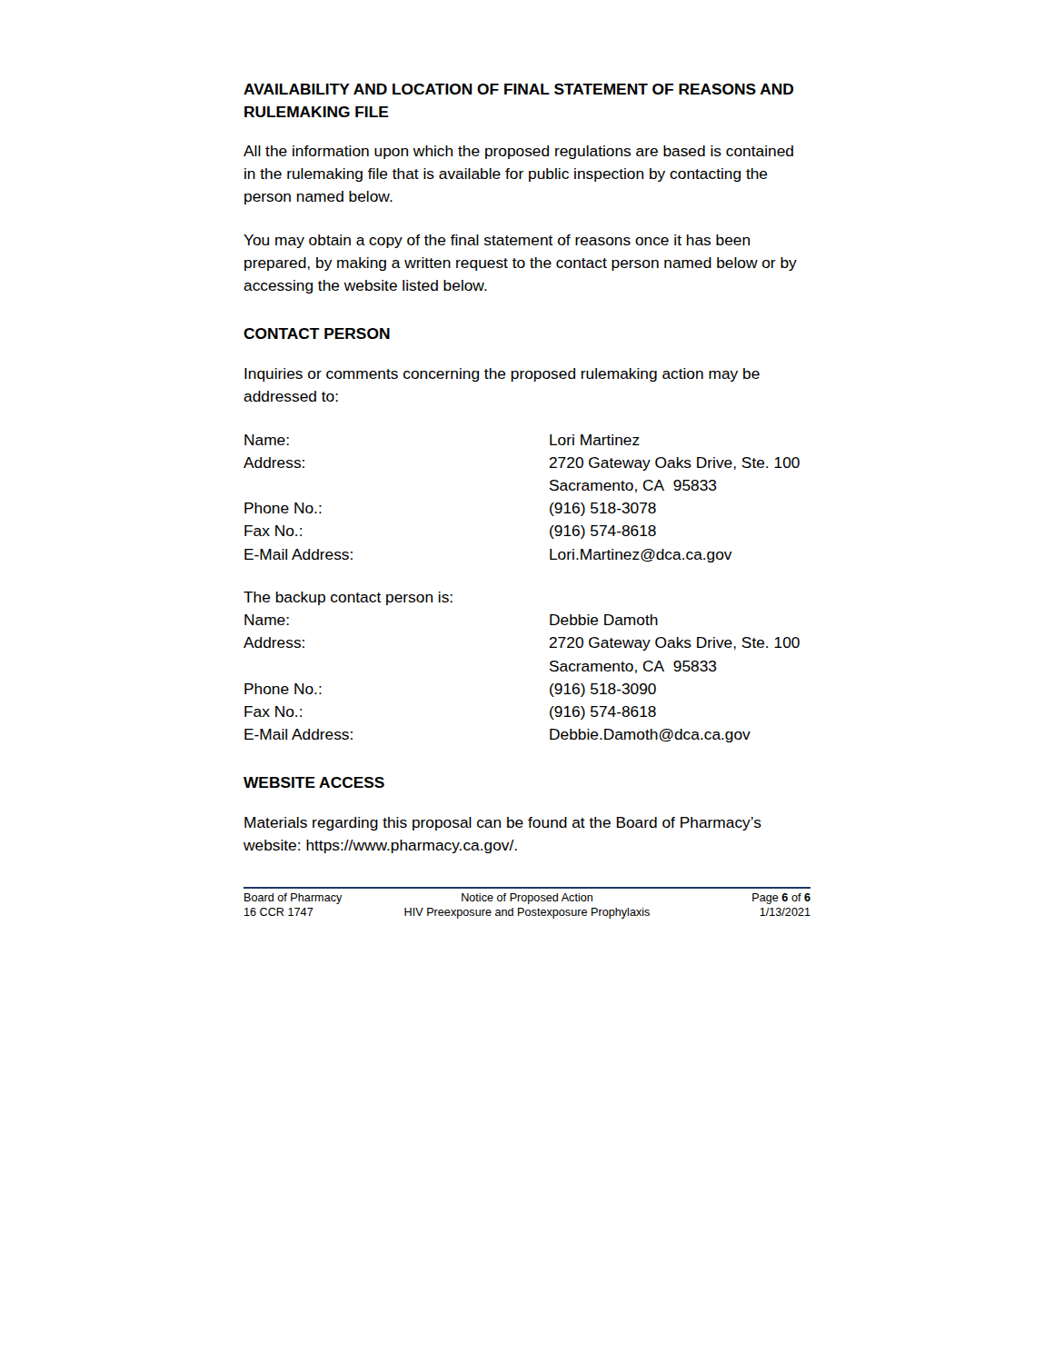AVAILABILITY AND LOCATION OF FINAL STATEMENT OF REASONS AND RULEMAKING FILE
All the information upon which the proposed regulations are based is contained in the rulemaking file that is available for public inspection by contacting the person named below.
You may obtain a copy of the final statement of reasons once it has been prepared, by making a written request to the contact person named below or by accessing the website listed below.
CONTACT PERSON
Inquiries or comments concerning the proposed rulemaking action may be addressed to:
| Name: | Lori Martinez |
| Address: | 2720 Gateway Oaks Drive, Ste. 100 |
| | Sacramento, CA 95833 |
| Phone No.: | (916) 518-3078 |
| Fax No.: | (916) 574-8618 |
| E-Mail Address: | Lori.Martinez@dca.ca.gov |
| The backup contact person is: |
| Name: | Debbie Damoth |
| Address: | 2720 Gateway Oaks Drive, Ste. 100 |
| | Sacramento, CA 95833 |
| Phone No.: | (916) 518-3090 |
| Fax No.: | (916) 574-8618 |
| E-Mail Address: | Debbie.Damoth@dca.ca.gov |
WEBSITE ACCESS
Materials regarding this proposal can be found at the Board of Pharmacy’s website: https://www.pharmacy.ca.gov/.
| Board of Pharmacy | Notice of Proposed Action | Page 6 of 6 |
| 16 CCR 1747 | HIV Preexposure and Postexposure Prophylaxis | 1/13/2021 |